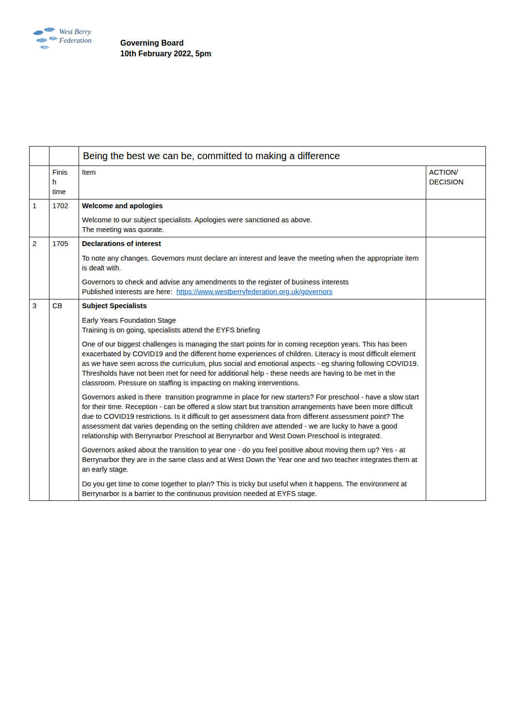West Berry Federation
Governing Board
10th February 2022, 5pm
| | | Being the best we can be, committed to making a difference |
| | Finis h time | Item | ACTION/ DECISION |
| 1 | 1702 | Welcome and apologies Welcome to our subject specialists. Apologies were sanctioned as above. The meeting was quorate. | |
| 2 | 1705 | Declarations of interest To note any changes. Governors must declare an interest and leave the meeting when the appropriate item is dealt with. Governors to check and advise any amendments to the register of business interests Published interests are here: https://www.westberryfederation.org.uk/governors | |
| 3 | CB | Subject Specialists Early Years Foundation Stage Training is on going, specialists attend the EYFS briefing One of our biggest challenges is managing the start points for in coming reception years. This has been exacerbated by COVID19 and the different home experiences of children. Literacy is most difficult element as we have seen across the curriculum, plus social and emotional aspects - eg sharing following COVID19. Thresholds have not been met for need for additional help - these needs are having to be met in the classroom. Pressure on staffing is impacting on making interventions. Governors asked is there transition programme in place for new starters? For preschool - have a slow start for their time. Reception - can be offered a slow start but transition arrangements have been more difficult due to COVID19 restrictions. Is it difficult to get assessment data from different assessment point? The assessment dat varies depending on the setting children ave attended - we are lucky to have a good relationship with Berrynarbor Preschool at Berrynarbor and West Down Preschool is integrated. Governors asked about the transition to year one - do you feel positive about moving them up? Yes - at Berrynarbor they are in the same class and at West Down the Year one and two teacher integrates them at an early stage. Do you get time to come together to plan? This is tricky but useful when it happens. The environment at Berrynarbor is a barrier to the continuous provision needed at EYFS stage. | |